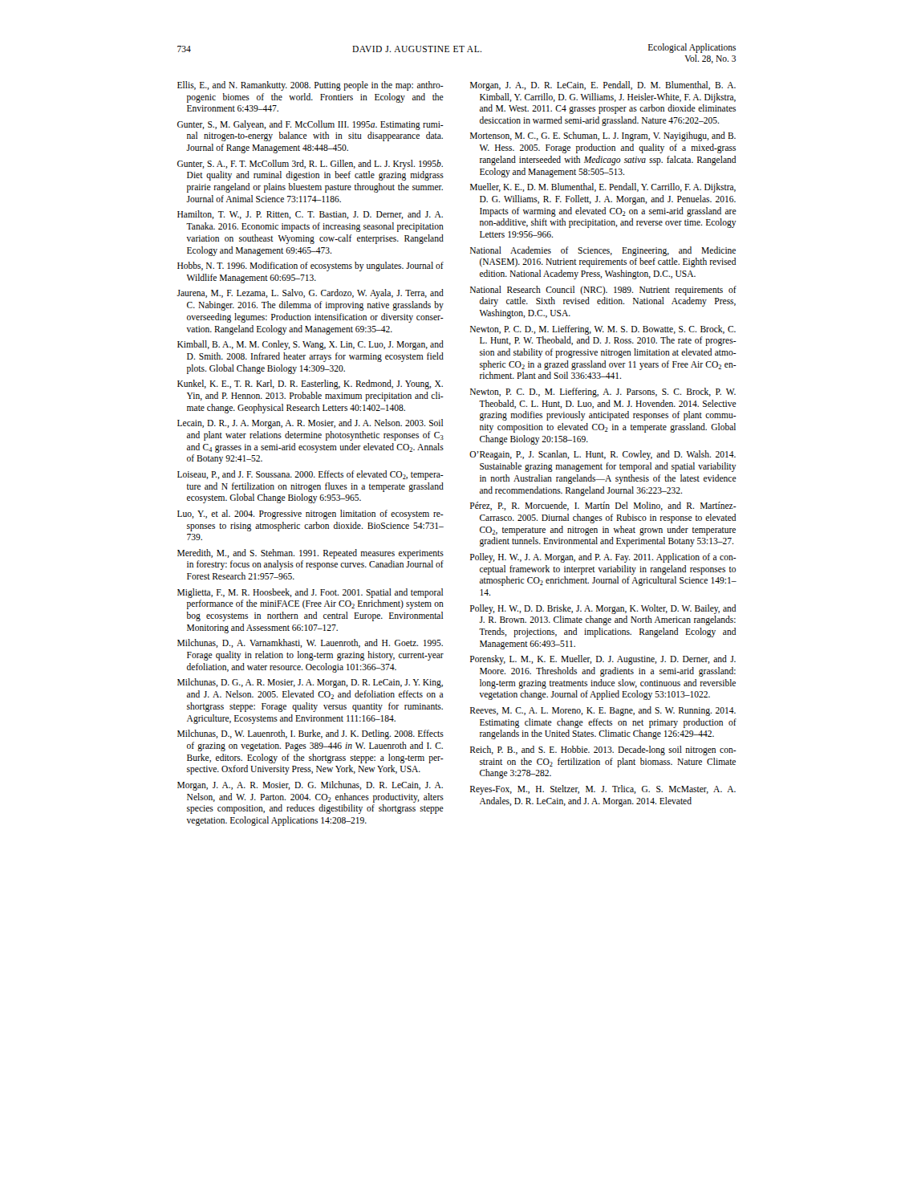734
DAVID J. AUGUSTINE ET AL.
Ecological Applications
Vol. 28, No. 3
Ellis, E., and N. Ramankutty. 2008. Putting people in the map: anthropogenic biomes of the world. Frontiers in Ecology and the Environment 6:439–447.
Gunter, S., M. Galyean, and F. McCollum III. 1995a. Estimating ruminal nitrogen-to-energy balance with in situ disappearance data. Journal of Range Management 48:448–450.
Gunter, S. A., F. T. McCollum 3rd, R. L. Gillen, and L. J. Krysl. 1995b. Diet quality and ruminal digestion in beef cattle grazing midgrass prairie rangeland or plains bluestem pasture throughout the summer. Journal of Animal Science 73:1174–1186.
Hamilton, T. W., J. P. Ritten, C. T. Bastian, J. D. Derner, and J. A. Tanaka. 2016. Economic impacts of increasing seasonal precipitation variation on southeast Wyoming cow-calf enterprises. Rangeland Ecology and Management 69:465–473.
Hobbs, N. T. 1996. Modification of ecosystems by ungulates. Journal of Wildlife Management 60:695–713.
Jaurena, M., F. Lezama, L. Salvo, G. Cardozo, W. Ayala, J. Terra, and C. Nabinger. 2016. The dilemma of improving native grasslands by overseeding legumes: Production intensification or diversity conservation. Rangeland Ecology and Management 69:35–42.
Kimball, B. A., M. M. Conley, S. Wang, X. Lin, C. Luo, J. Morgan, and D. Smith. 2008. Infrared heater arrays for warming ecosystem field plots. Global Change Biology 14:309–320.
Kunkel, K. E., T. R. Karl, D. R. Easterling, K. Redmond, J. Young, X. Yin, and P. Hennon. 2013. Probable maximum precipitation and climate change. Geophysical Research Letters 40:1402–1408.
Lecain, D. R., J. A. Morgan, A. R. Mosier, and J. A. Nelson. 2003. Soil and plant water relations determine photosynthetic responses of C3 and C4 grasses in a semi-arid ecosystem under elevated CO2. Annals of Botany 92:41–52.
Loiseau, P., and J. F. Soussana. 2000. Effects of elevated CO2, temperature and N fertilization on nitrogen fluxes in a temperate grassland ecosystem. Global Change Biology 6:953–965.
Luo, Y., et al. 2004. Progressive nitrogen limitation of ecosystem responses to rising atmospheric carbon dioxide. BioScience 54:731–739.
Meredith, M., and S. Stehman. 1991. Repeated measures experiments in forestry: focus on analysis of response curves. Canadian Journal of Forest Research 21:957–965.
Miglietta, F., M. R. Hoosbeek, and J. Foot. 2001. Spatial and temporal performance of the miniFACE (Free Air CO2 Enrichment) system on bog ecosystems in northern and central Europe. Environmental Monitoring and Assessment 66:107–127.
Milchunas, D., A. Varnamkhasti, W. Lauenroth, and H. Goetz. 1995. Forage quality in relation to long-term grazing history, current-year defoliation, and water resource. Oecologia 101:366–374.
Milchunas, D. G., A. R. Mosier, J. A. Morgan, D. R. LeCain, J. Y. King, and J. A. Nelson. 2005. Elevated CO2 and defoliation effects on a shortgrass steppe: Forage quality versus quantity for ruminants. Agriculture, Ecosystems and Environment 111:166–184.
Milchunas, D., W. Lauenroth, I. Burke, and J. K. Detling. 2008. Effects of grazing on vegetation. Pages 389–446 in W. Lauenroth and I. C. Burke, editors. Ecology of the shortgrass steppe: a long-term perspective. Oxford University Press, New York, New York, USA.
Morgan, J. A., A. R. Mosier, D. G. Milchunas, D. R. LeCain, J. A. Nelson, and W. J. Parton. 2004. CO2 enhances productivity, alters species composition, and reduces digestibility of shortgrass steppe vegetation. Ecological Applications 14:208–219.
Morgan, J. A., D. R. LeCain, E. Pendall, D. M. Blumenthal, B. A. Kimball, Y. Carrillo, D. G. Williams, J. Heisler-White, F. A. Dijkstra, and M. West. 2011. C4 grasses prosper as carbon dioxide eliminates desiccation in warmed semi-arid grassland. Nature 476:202–205.
Mortenson, M. C., G. E. Schuman, L. J. Ingram, V. Nayigihugu, and B. W. Hess. 2005. Forage production and quality of a mixed-grass rangeland interseeded with Medicago sativa ssp. falcata. Rangeland Ecology and Management 58:505–513.
Mueller, K. E., D. M. Blumenthal, E. Pendall, Y. Carrillo, F. A. Dijkstra, D. G. Williams, R. F. Follett, J. A. Morgan, and J. Penuelas. 2016. Impacts of warming and elevated CO2 on a semi-arid grassland are non-additive, shift with precipitation, and reverse over time. Ecology Letters 19:956–966.
National Academies of Sciences, Engineering, and Medicine (NASEM). 2016. Nutrient requirements of beef cattle. Eighth revised edition. National Academy Press, Washington, D.C., USA.
National Research Council (NRC). 1989. Nutrient requirements of dairy cattle. Sixth revised edition. National Academy Press, Washington, D.C., USA.
Newton, P. C. D., M. Lieffering, W. M. S. D. Bowatte, S. C. Brock, C. L. Hunt, P. W. Theobald, and D. J. Ross. 2010. The rate of progression and stability of progressive nitrogen limitation at elevated atmospheric CO2 in a grazed grassland over 11 years of Free Air CO2 enrichment. Plant and Soil 336:433–441.
Newton, P. C. D., M. Lieffering, A. J. Parsons, S. C. Brock, P. W. Theobald, C. L. Hunt, D. Luo, and M. J. Hovenden. 2014. Selective grazing modifies previously anticipated responses of plant community composition to elevated CO2 in a temperate grassland. Global Change Biology 20:158–169.
O’Reagain, P., J. Scanlan, L. Hunt, R. Cowley, and D. Walsh. 2014. Sustainable grazing management for temporal and spatial variability in north Australian rangelands—A synthesis of the latest evidence and recommendations. Rangeland Journal 36:223–232.
Pérez, P., R. Morcuende, I. Martín Del Molino, and R. Martínez-Carrasco. 2005. Diurnal changes of Rubisco in response to elevated CO2, temperature and nitrogen in wheat grown under temperature gradient tunnels. Environmental and Experimental Botany 53:13–27.
Polley, H. W., J. A. Morgan, and P. A. Fay. 2011. Application of a conceptual framework to interpret variability in rangeland responses to atmospheric CO2 enrichment. Journal of Agricultural Science 149:1–14.
Polley, H. W., D. D. Briske, J. A. Morgan, K. Wolter, D. W. Bailey, and J. R. Brown. 2013. Climate change and North American rangelands: Trends, projections, and implications. Rangeland Ecology and Management 66:493–511.
Porensky, L. M., K. E. Mueller, D. J. Augustine, J. D. Derner, and J. Moore. 2016. Thresholds and gradients in a semi-arid grassland: long-term grazing treatments induce slow, continuous and reversible vegetation change. Journal of Applied Ecology 53:1013–1022.
Reeves, M. C., A. L. Moreno, K. E. Bagne, and S. W. Running. 2014. Estimating climate change effects on net primary production of rangelands in the United States. Climatic Change 126:429–442.
Reich, P. B., and S. E. Hobbie. 2013. Decade-long soil nitrogen constraint on the CO2 fertilization of plant biomass. Nature Climate Change 3:278–282.
Reyes-Fox, M., H. Steltzer, M. J. Trlica, G. S. McMaster, A. A. Andales, D. R. LeCain, and J. A. Morgan. 2014. Elevated